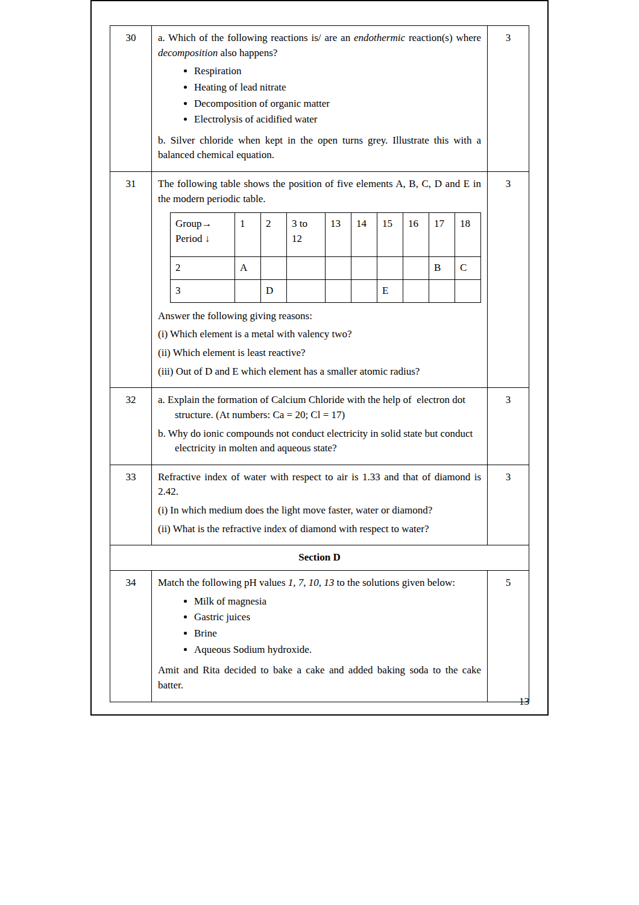| 30 | a. Which of the following reactions is/ are an endothermic reaction(s) where decomposition also happens? Respiration Heating of lead nitrate Decomposition of organic matter Electrolysis of acidified water b. Silver chloride when kept in the open turns grey. Illustrate this with a balanced chemical equation. | 3 |
| 31 | The following table shows the position of five elements A, B, C, D and E in the modern periodic table. / Group→ Period ↓ / 1 / 2 / 3 to 12 / 13 / 14 / 15 / 16 / 17 / 18 / / 2 / A / / / / / / / B / C / / 3 / / D / / / / E / / / / Answer the following giving reasons: (i) Which element is a metal with valency two? (ii) Which element is least reactive? (iii) Out of D and E which element has a smaller atomic radius? | 3 |
| 32 | a. Explain the formation of Calcium Chloride with the help of electron dot structure. (At numbers: Ca = 20; Cl = 17) b. Why do ionic compounds not conduct electricity in solid state but conduct electricity in molten and aqueous state? | 3 |
| 33 | Refractive index of water with respect to air is 1.33 and that of diamond is 2.42. (i) In which medium does the light move faster, water or diamond? (ii) What is the refractive index of diamond with respect to water? | 3 |
| Section D |
| 34 | Match the following pH values 1, 7, 10, 13 to the solutions given below: Milk of magnesia Gastric juices Brine Aqueous Sodium hydroxide. Amit and Rita decided to bake a cake and added baking soda to the cake batter. | 5 |
13